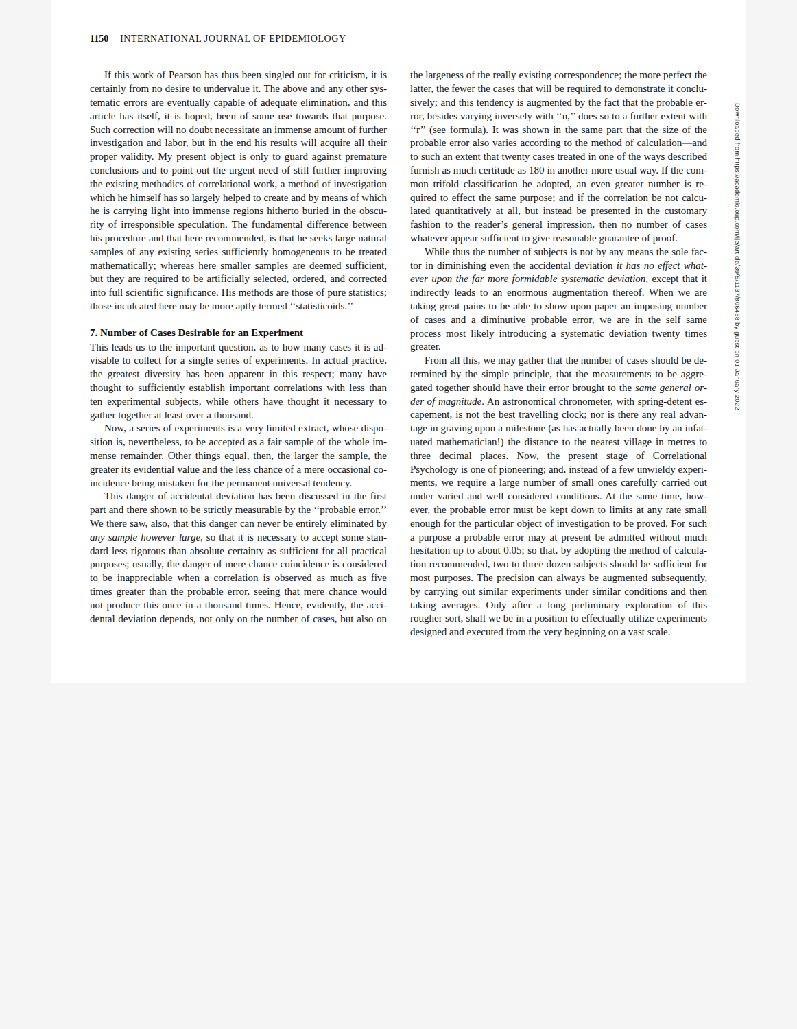1150 INTERNATIONAL JOURNAL OF EPIDEMIOLOGY
Downloaded from https://academic.oup.com/ije/article/39/5/1137/806468 by guest on 01 January 2022
If this work of Pearson has thus been singled out for criticism, it is certainly from no desire to undervalue it. The above and any other systematic errors are eventually capable of adequate elimination, and this article has itself, it is hoped, been of some use towards that purpose. Such correction will no doubt necessitate an immense amount of further investigation and labor, but in the end his results will acquire all their proper validity. My present object is only to guard against premature conclusions and to point out the urgent need of still further improving the existing methodics of correlational work, a method of investigation which he himself has so largely helped to create and by means of which he is carrying light into immense regions hitherto buried in the obscurity of irresponsible speculation. The fundamental difference between his procedure and that here recommended, is that he seeks large natural samples of any existing series sufficiently homogeneous to be treated mathematically; whereas here smaller samples are deemed sufficient, but they are required to be artificially selected, ordered, and corrected into full scientific significance. His methods are those of pure statistics; those inculcated here may be more aptly termed ‘‘statisticoids.’’
7. Number of Cases Desirable for an Experiment
This leads us to the important question, as to how many cases it is advisable to collect for a single series of experiments. In actual practice, the greatest diversity has been apparent in this respect; many have thought to sufficiently establish important correlations with less than ten experimental subjects, while others have thought it necessary to gather together at least over a thousand.
Now, a series of experiments is a very limited extract, whose disposition is, nevertheless, to be accepted as a fair sample of the whole immense remainder. Other things equal, then, the larger the sample, the greater its evidential value and the less chance of a mere occasional coincidence being mistaken for the permanent universal tendency.
This danger of accidental deviation has been discussed in the first part and there shown to be strictly measurable by the ‘‘probable error.’’ We there saw, also, that this danger can never be entirely eliminated by any sample however large, so that it is necessary to accept some standard less rigorous than absolute certainty as sufficient for all practical purposes; usually, the danger of mere chance coincidence is considered to be inappreciable when a correlation is observed as much as five times greater than the probable error, seeing that mere chance would not produce this once in a thousand times. Hence, evidently, the accidental deviation depends, not only on the number of cases, but also on the largeness of the really existing correspondence; the more perfect the latter, the fewer the cases that will be required to demonstrate it conclusively; and this tendency is augmented by the fact that the probable error, besides varying inversely with ‘‘n,’’ does so to a further extent with ‘‘r’’ (see formula). It was shown in the same part that the size of the probable error also varies according to the method of calculation—and to such an extent that twenty cases treated in one of the ways described furnish as much certitude as 180 in another more usual way. If the common trifold classification be adopted, an even greater number is required to effect the same purpose; and if the correlation be not calculated quantitatively at all, but instead be presented in the customary fashion to the reader’s general impression, then no number of cases whatever appear sufficient to give reasonable guarantee of proof.
While thus the number of subjects is not by any means the sole factor in diminishing even the accidental deviation it has no effect whatever upon the far more formidable systematic deviation, except that it indirectly leads to an enormous augmentation thereof. When we are taking great pains to be able to show upon paper an imposing number of cases and a diminutive probable error, we are in the self same process most likely introducing a systematic deviation twenty times greater.
From all this, we may gather that the number of cases should be determined by the simple principle, that the measurements to be aggregated together should have their error brought to the same general order of magnitude. An astronomical chronometer, with spring-detent escapement, is not the best travelling clock; nor is there any real advantage in graving upon a milestone (as has actually been done by an infatuated mathematician!) the distance to the nearest village in metres to three decimal places. Now, the present stage of Correlational Psychology is one of pioneering; and, instead of a few unwieldy experiments, we require a large number of small ones carefully carried out under varied and well considered conditions. At the same time, however, the probable error must be kept down to limits at any rate small enough for the particular object of investigation to be proved. For such a purpose a probable error may at present be admitted without much hesitation up to about 0.05; so that, by adopting the method of calculation recommended, two to three dozen subjects should be sufficient for most purposes. The precision can always be augmented subsequently, by carrying out similar experiments under similar conditions and then taking averages. Only after a long preliminary exploration of this rougher sort, shall we be in a position to effectually utilize experiments designed and executed from the very beginning on a vast scale.